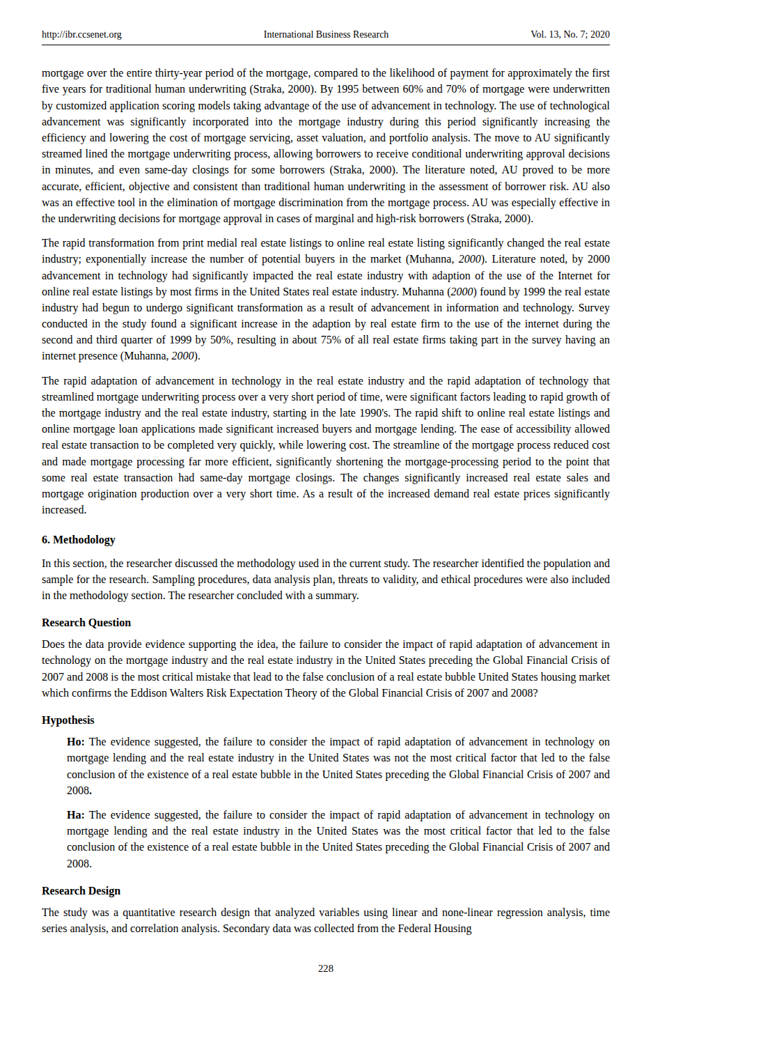http://ibr.ccsenet.org International Business Research Vol. 13, No. 7; 2020
mortgage over the entire thirty-year period of the mortgage, compared to the likelihood of payment for approximately the first five years for traditional human underwriting (Straka, 2000). By 1995 between 60% and 70% of mortgage were underwritten by customized application scoring models taking advantage of the use of advancement in technology. The use of technological advancement was significantly incorporated into the mortgage industry during this period significantly increasing the efficiency and lowering the cost of mortgage servicing, asset valuation, and portfolio analysis. The move to AU significantly streamed lined the mortgage underwriting process, allowing borrowers to receive conditional underwriting approval decisions in minutes, and even same-day closings for some borrowers (Straka, 2000). The literature noted, AU proved to be more accurate, efficient, objective and consistent than traditional human underwriting in the assessment of borrower risk. AU also was an effective tool in the elimination of mortgage discrimination from the mortgage process. AU was especially effective in the underwriting decisions for mortgage approval in cases of marginal and high-risk borrowers (Straka, 2000).
The rapid transformation from print medial real estate listings to online real estate listing significantly changed the real estate industry; exponentially increase the number of potential buyers in the market (Muhanna, 2000). Literature noted, by 2000 advancement in technology had significantly impacted the real estate industry with adaption of the use of the Internet for online real estate listings by most firms in the United States real estate industry. Muhanna (2000) found by 1999 the real estate industry had begun to undergo significant transformation as a result of advancement in information and technology. Survey conducted in the study found a significant increase in the adaption by real estate firm to the use of the internet during the second and third quarter of 1999 by 50%, resulting in about 75% of all real estate firms taking part in the survey having an internet presence (Muhanna, 2000).
The rapid adaptation of advancement in technology in the real estate industry and the rapid adaptation of technology that streamlined mortgage underwriting process over a very short period of time, were significant factors leading to rapid growth of the mortgage industry and the real estate industry, starting in the late 1990's. The rapid shift to online real estate listings and online mortgage loan applications made significant increased buyers and mortgage lending. The ease of accessibility allowed real estate transaction to be completed very quickly, while lowering cost. The streamline of the mortgage process reduced cost and made mortgage processing far more efficient, significantly shortening the mortgage-processing period to the point that some real estate transaction had same-day mortgage closings. The changes significantly increased real estate sales and mortgage origination production over a very short time. As a result of the increased demand real estate prices significantly increased.
6. Methodology
In this section, the researcher discussed the methodology used in the current study. The researcher identified the population and sample for the research. Sampling procedures, data analysis plan, threats to validity, and ethical procedures were also included in the methodology section. The researcher concluded with a summary.
Research Question
Does the data provide evidence supporting the idea, the failure to consider the impact of rapid adaptation of advancement in technology on the mortgage industry and the real estate industry in the United States preceding the Global Financial Crisis of 2007 and 2008 is the most critical mistake that lead to the false conclusion of a real estate bubble United States housing market which confirms the Eddison Walters Risk Expectation Theory of the Global Financial Crisis of 2007 and 2008?
Hypothesis
Ho: The evidence suggested, the failure to consider the impact of rapid adaptation of advancement in technology on mortgage lending and the real estate industry in the United States was not the most critical factor that led to the false conclusion of the existence of a real estate bubble in the United States preceding the Global Financial Crisis of 2007 and 2008.
Ha: The evidence suggested, the failure to consider the impact of rapid adaptation of advancement in technology on mortgage lending and the real estate industry in the United States was the most critical factor that led to the false conclusion of the existence of a real estate bubble in the United States preceding the Global Financial Crisis of 2007 and 2008.
Research Design
The study was a quantitative research design that analyzed variables using linear and none-linear regression analysis, time series analysis, and correlation analysis. Secondary data was collected from the Federal Housing
228